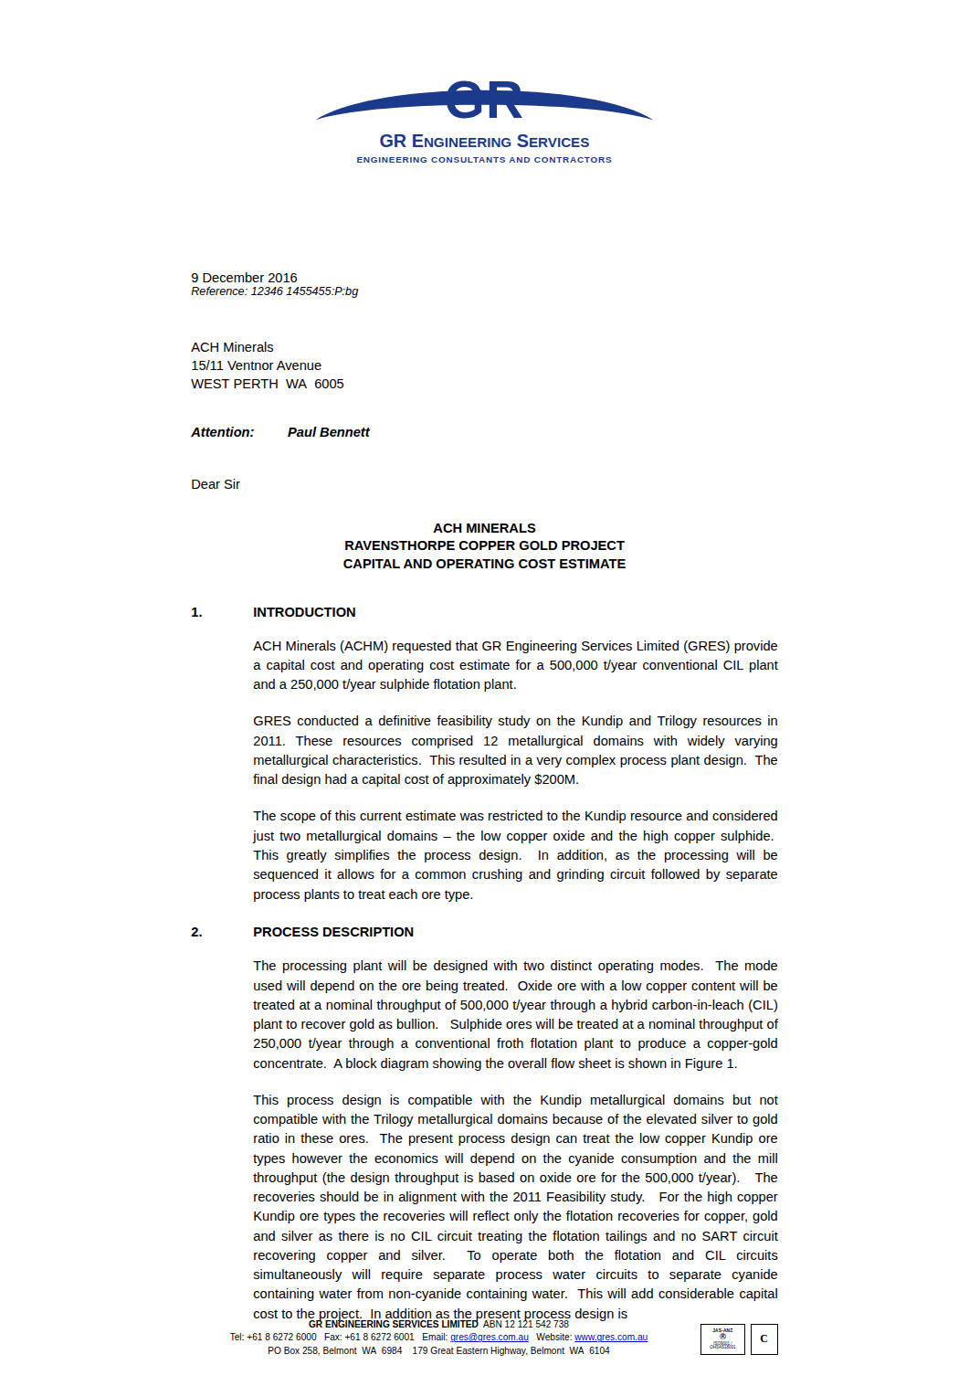GR GR E GR ENGINEERING SERVICES GR ENGINEERING SERVICES ENGINEERING CONSULTANTS AND CONTRACTORS
9 December 2016
Reference: 12346 1455455:P:bg
ACH Minerals
15/11 Ventnor Avenue
WEST PERTH WA 6005
Attention: Paul Bennett
Dear Sir
ACH MINERALS
RAVENSTHORPE COPPER GOLD PROJECT
CAPITAL AND OPERATING COST ESTIMATE
1. INTRODUCTION
ACH Minerals (ACHM) requested that GR Engineering Services Limited (GRES) provide a capital cost and operating cost estimate for a 500,000 t/year conventional CIL plant and a 250,000 t/year sulphide flotation plant.
GRES conducted a definitive feasibility study on the Kundip and Trilogy resources in 2011. These resources comprised 12 metallurgical domains with widely varying metallurgical characteristics. This resulted in a very complex process plant design. The final design had a capital cost of approximately $200M.
The scope of this current estimate was restricted to the Kundip resource and considered just two metallurgical domains – the low copper oxide and the high copper sulphide. This greatly simplifies the process design. In addition, as the processing will be sequenced it allows for a common crushing and grinding circuit followed by separate process plants to treat each ore type.
2. PROCESS DESCRIPTION
The processing plant will be designed with two distinct operating modes. The mode used will depend on the ore being treated. Oxide ore with a low copper content will be treated at a nominal throughput of 500,000 t/year through a hybrid carbon-in-leach (CIL) plant to recover gold as bullion. Sulphide ores will be treated at a nominal throughput of 250,000 t/year through a conventional froth flotation plant to produce a copper-gold concentrate. A block diagram showing the overall flow sheet is shown in Figure 1.
This process design is compatible with the Kundip metallurgical domains but not compatible with the Trilogy metallurgical domains because of the elevated silver to gold ratio in these ores. The present process design can treat the low copper Kundip ore types however the economics will depend on the cyanide consumption and the mill throughput (the design throughput is based on oxide ore for the 500,000 t/year). The recoveries should be in alignment with the 2011 Feasibility study. For the high copper Kundip ore types the recoveries will reflect only the flotation recoveries for copper, gold and silver as there is no CIL circuit treating the flotation tailings and no SART circuit recovering copper and silver. To operate both the flotation and CIL circuits simultaneously will require separate process water circuits to separate cyanide containing water from non-cyanide containing water. This will add considerable capital cost to the project. In addition as the present process design is
GR ENGINEERING SERVICES LIMITED ABN 12 121 542 738
Tel: +61 8 6272 6000 Fax: +61 8 6272 6001 Email: gres@gres.com.au Website: www.gres.com.au
PO Box 258, Belmont WA 6984 179 Great Eastern Highway, Belmont WA 6104
JAS-ANZ ® ISO9001 / OHSAS18001
C